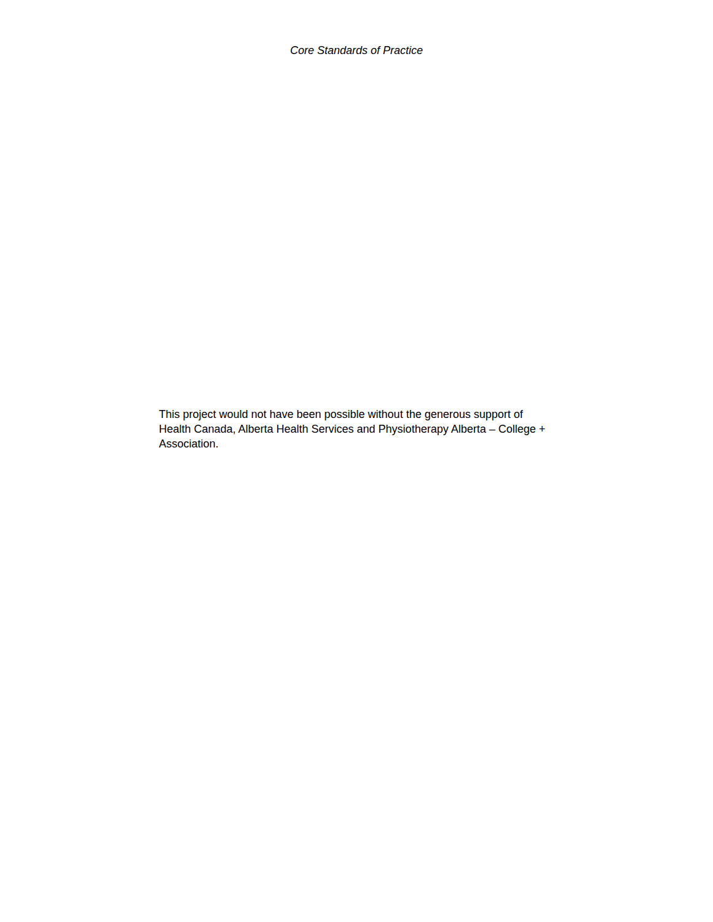Core Standards of Practice
This project would not have been possible without the generous support of Health Canada, Alberta Health Services and Physiotherapy Alberta – College + Association.